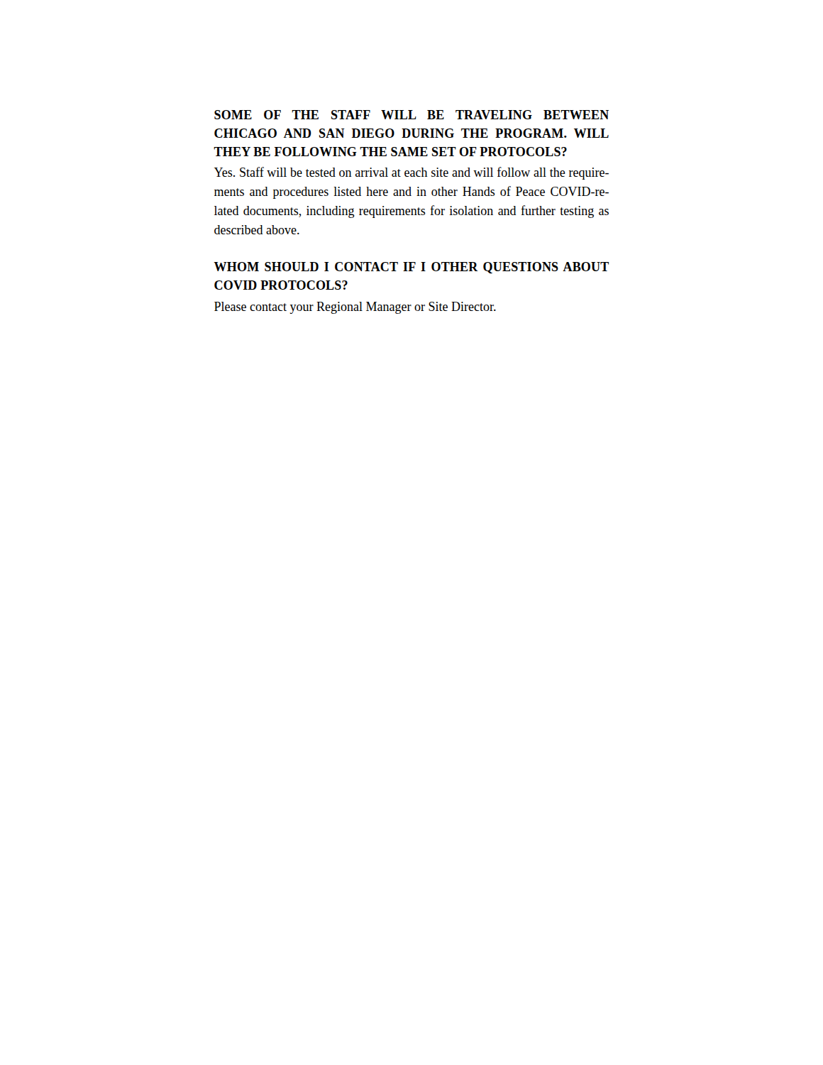Some of the staff will be traveling between Chicago and San Diego during the program. Will they be following the same set of protocols?
Yes. Staff will be tested on arrival at each site and will follow all the requirements and procedures listed here and in other Hands of Peace COVID-related documents, including requirements for isolation and further testing as described above.
Whom should I contact if I other questions about COVID protocols?
Please contact your Regional Manager or Site Director.